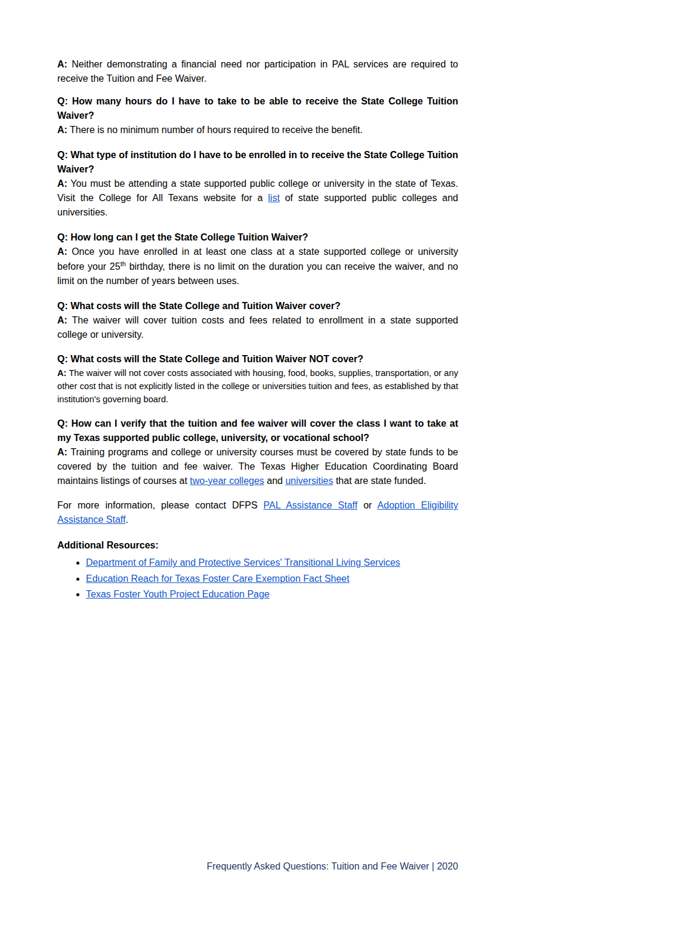A: Neither demonstrating a financial need nor participation in PAL services are required to receive the Tuition and Fee Waiver.
Q: How many hours do I have to take to be able to receive the State College Tuition Waiver?
A: There is no minimum number of hours required to receive the benefit.
Q: What type of institution do I have to be enrolled in to receive the State College Tuition Waiver?
A: You must be attending a state supported public college or university in the state of Texas. Visit the College for All Texans website for a list of state supported public colleges and universities.
Q: How long can I get the State College Tuition Waiver?
A: Once you have enrolled in at least one class at a state supported college or university before your 25th birthday, there is no limit on the duration you can receive the waiver, and no limit on the number of years between uses.
Q: What costs will the State College and Tuition Waiver cover?
A: The waiver will cover tuition costs and fees related to enrollment in a state supported college or university.
Q: What costs will the State College and Tuition Waiver NOT cover?
A: The waiver will not cover costs associated with housing, food, books, supplies, transportation, or any other cost that is not explicitly listed in the college or universities tuition and fees, as established by that institution's governing board.
Q: How can I verify that the tuition and fee waiver will cover the class I want to take at my Texas supported public college, university, or vocational school?
A: Training programs and college or university courses must be covered by state funds to be covered by the tuition and fee waiver. The Texas Higher Education Coordinating Board maintains listings of courses at two-year colleges and universities that are state funded.
For more information, please contact DFPS PAL Assistance Staff or Adoption Eligibility Assistance Staff.
Additional Resources:
Department of Family and Protective Services' Transitional Living Services
Education Reach for Texas Foster Care Exemption Fact Sheet
Texas Foster Youth Project Education Page
Frequently Asked Questions: Tuition and Fee Waiver | 2020